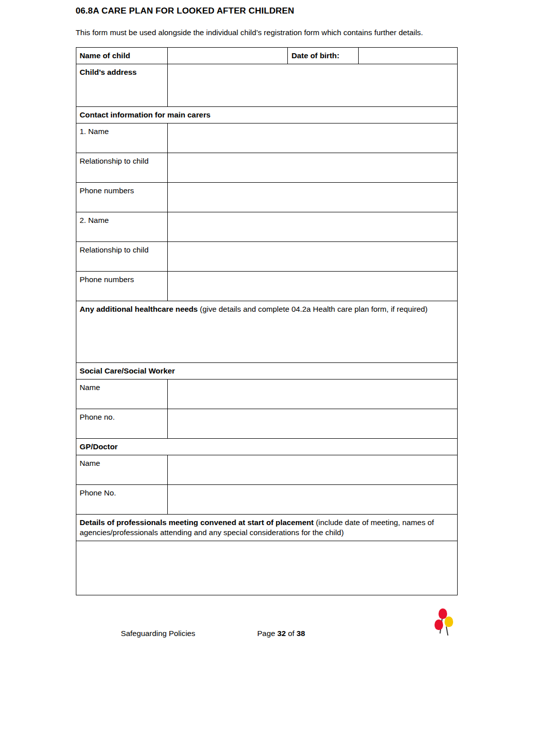06.8A CARE PLAN FOR LOOKED AFTER CHILDREN
This form must be used alongside the individual child’s registration form which contains further details.
| Name of child | | Date of birth: | |
| Child’s address | |
| Contact information for main carers |
| 1. Name | |
| Relationship to child | |
| Phone numbers | |
| 2. Name | |
| Relationship to child | |
| Phone numbers | |
| Any additional healthcare needs (give details and complete 04.2a Health care plan form, if required) |
| Social Care/Social Worker |
| Name | |
| Phone no. | |
| GP/Doctor |
| Name | |
| Phone No. | |
| Details of professionals meeting convened at start of placement (include date of meeting, names of agencies/professionals attending and any special considerations for the child) |
Safeguarding Policies
Page 32 of 38